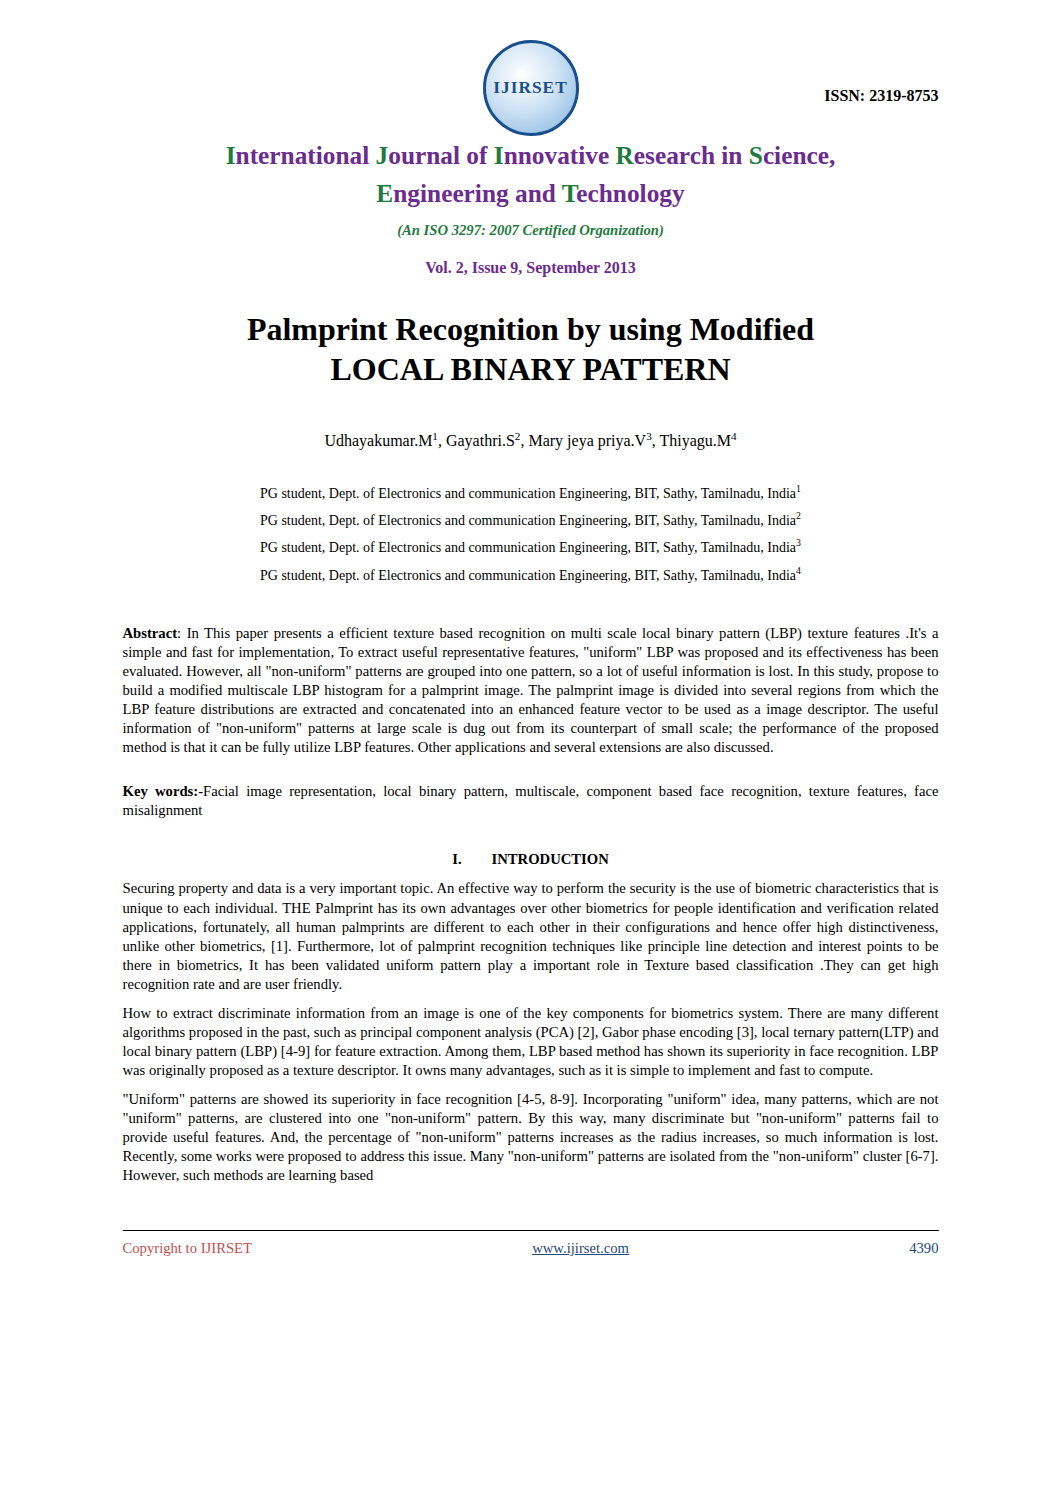IJIRSET
ISSN: 2319-8753
International Journal of Innovative Research in Science,
Engineering and Technology
(An ISO 3297: 2007 Certified Organization)
Vol. 2, Issue 9, September 2013
Palmprint Recognition by using Modified
LOCAL BINARY PATTERN
Udhayakumar.M1, Gayathri.S2, Mary jeya priya.V3, Thiyagu.M4
PG student, Dept. of Electronics and communication Engineering, BIT, Sathy, Tamilnadu, India1
PG student, Dept. of Electronics and communication Engineering, BIT, Sathy, Tamilnadu, India2
PG student, Dept. of Electronics and communication Engineering, BIT, Sathy, Tamilnadu, India3
PG student, Dept. of Electronics and communication Engineering, BIT, Sathy, Tamilnadu, India4
Abstract: In This paper presents a efficient texture based recognition on multi scale local binary pattern (LBP) texture features .It's a simple and fast for implementation, To extract useful representative features, "uniform" LBP was proposed and its effectiveness has been evaluated. However, all "non-uniform" patterns are grouped into one pattern, so a lot of useful information is lost. In this study, propose to build a modified multiscale LBP histogram for a palmprint image. The palmprint image is divided into several regions from which the LBP feature distributions are extracted and concatenated into an enhanced feature vector to be used as a image descriptor. The useful information of "non-uniform" patterns at large scale is dug out from its counterpart of small scale; the performance of the proposed method is that it can be fully utilize LBP features. Other applications and several extensions are also discussed.
Key words:-Facial image representation, local binary pattern, multiscale, component based face recognition, texture features, face misalignment
I. INTRODUCTION
Securing property and data is a very important topic. An effective way to perform the security is the use of biometric characteristics that is unique to each individual. THE Palmprint has its own advantages over other biometrics for people identification and verification related applications, fortunately, all human palmprints are different to each other in their configurations and hence offer high distinctiveness, unlike other biometrics, [1]. Furthermore, lot of palmprint recognition techniques like principle line detection and interest points to be there in biometrics, It has been validated uniform pattern play a important role in Texture based classification .They can get high recognition rate and are user friendly.
How to extract discriminate information from an image is one of the key components for biometrics system. There are many different algorithms proposed in the past, such as principal component analysis (PCA) [2], Gabor phase encoding [3], local ternary pattern(LTP) and local binary pattern (LBP) [4-9] for feature extraction. Among them, LBP based method has shown its superiority in face recognition. LBP was originally proposed as a texture descriptor. It owns many advantages, such as it is simple to implement and fast to compute.
"Uniform" patterns are showed its superiority in face recognition [4-5, 8-9]. Incorporating "uniform" idea, many patterns, which are not "uniform" patterns, are clustered into one "non-uniform" pattern. By this way, many discriminate but "non-uniform" patterns fail to provide useful features. And, the percentage of "non-uniform" patterns increases as the radius increases, so much information is lost. Recently, some works were proposed to address this issue. Many "non-uniform" patterns are isolated from the "non-uniform" cluster [6-7]. However, such methods are learning based
Copyright to IJIRSET www.ijirset.com 4390